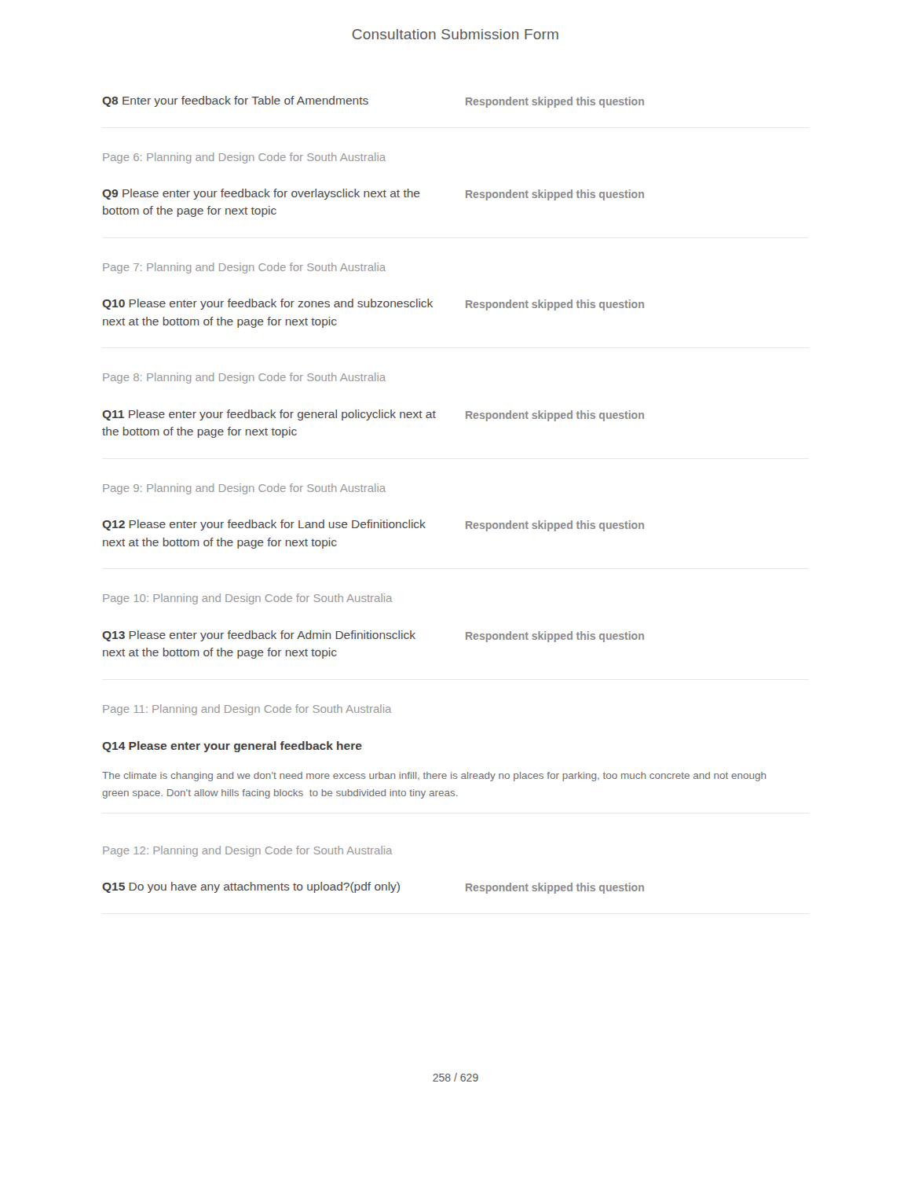Consultation Submission Form
Q8 Enter your feedback for Table of Amendments
Respondent skipped this question
Page 6: Planning and Design Code for South Australia
Q9 Please enter your feedback for overlaysclick next at the bottom of the page for next topic
Respondent skipped this question
Page 7: Planning and Design Code for South Australia
Q10 Please enter your feedback for zones and subzonesclick next at the bottom of the page for next topic
Respondent skipped this question
Page 8: Planning and Design Code for South Australia
Q11 Please enter your feedback for general policyclick next at the bottom of the page for next topic
Respondent skipped this question
Page 9: Planning and Design Code for South Australia
Q12 Please enter your feedback for Land use Definitionclick next at the bottom of the page for next topic
Respondent skipped this question
Page 10: Planning and Design Code for South Australia
Q13 Please enter your feedback for Admin Definitionsclick next at the bottom of the page for next topic
Respondent skipped this question
Page 11: Planning and Design Code for South Australia
Q14 Please enter your general feedback here
The climate is changing and we don't need more excess urban infill, there is already no places for parking, too much concrete and not enough green space. Don't allow hills facing blocks to be subdivided into tiny areas.
Page 12: Planning and Design Code for South Australia
Q15 Do you have any attachments to upload?(pdf only)
Respondent skipped this question
258 / 629